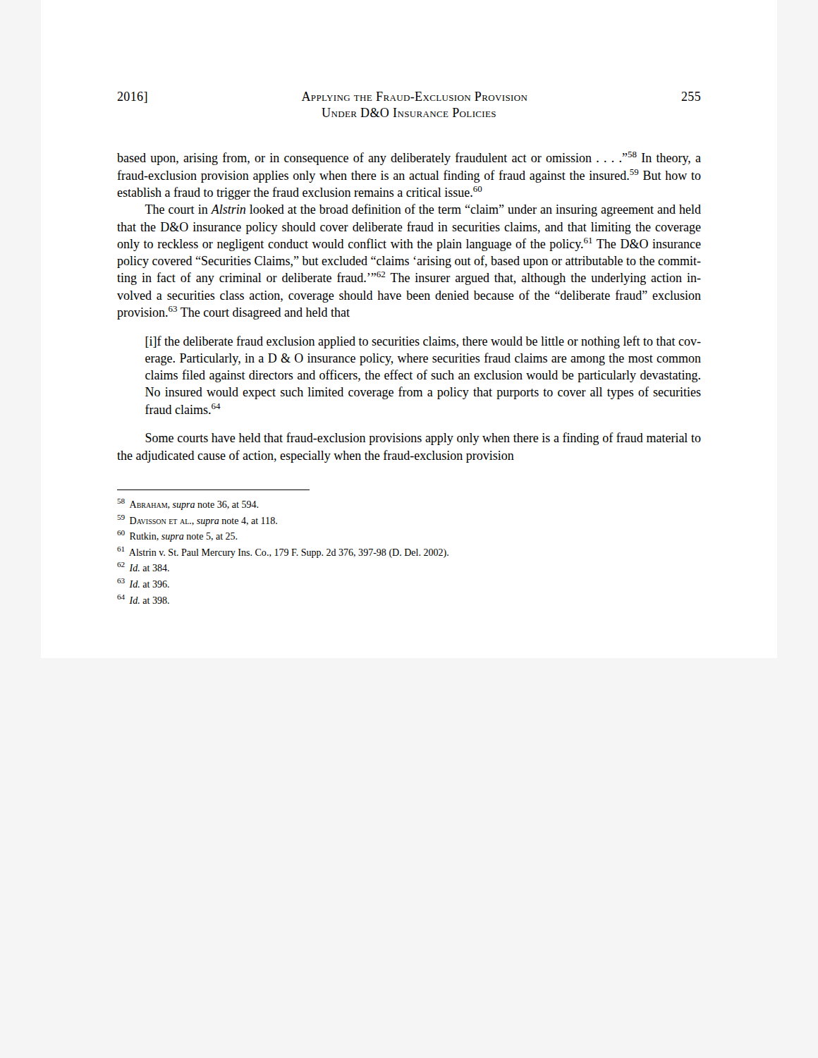2016] Applying the Fraud-Exclusion Provision255 Under D&O Insurance Policies
based upon, arising from, or in consequence of any deliberately fraudulent act or omission . . . .”58 In theory, a fraud-exclusion provision applies only when there is an actual finding of fraud against the insured.59 But how to establish a fraud to trigger the fraud exclusion remains a critical issue.60
The court in Alstrin looked at the broad definition of the term “claim” under an insuring agreement and held that the D&O insurance policy should cover deliberate fraud in securities claims, and that limiting the coverage only to reckless or negligent conduct would conflict with the plain language of the policy.61 The D&O insurance policy covered “Securities Claims,” but excluded “claims ‘arising out of, based upon or attributable to the committing in fact of any criminal or deliberate fraud.’”62 The insurer argued that, although the underlying action involved a securities class action, coverage should have been denied because of the “deliberate fraud” exclusion provision.63 The court disagreed and held that
[i]f the deliberate fraud exclusion applied to securities claims, there would be little or nothing left to that coverage. Particularly, in a D & O insurance policy, where securities fraud claims are among the most common claims filed against directors and officers, the effect of such an exclusion would be particularly devastating. No insured would expect such limited coverage from a policy that purports to cover all types of securities fraud claims.64
Some courts have held that fraud-exclusion provisions apply only when there is a finding of fraud material to the adjudicated cause of action, especially when the fraud-exclusion provision
58 Abraham, supra note 36, at 594.
59 Davisson et al., supra note 4, at 118.
60 Rutkin, supra note 5, at 25.
61 Alstrin v. St. Paul Mercury Ins. Co., 179 F. Supp. 2d 376, 397-98 (D. Del. 2002).
62 Id. at 384.
63 Id. at 396.
64 Id. at 398.